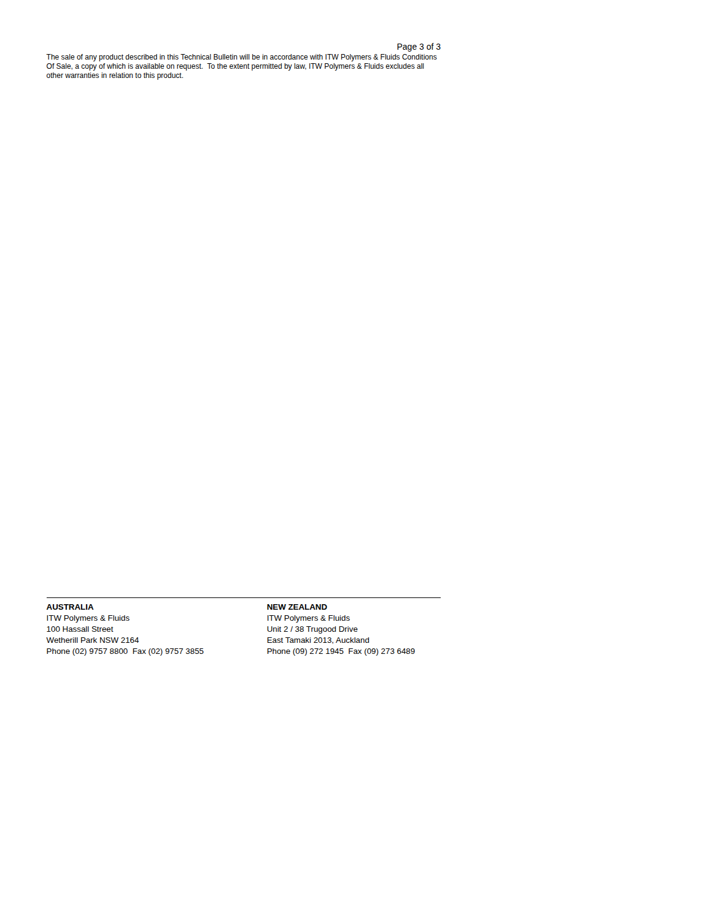Page 3 of 3
The sale of any product described in this Technical Bulletin will be in accordance with ITW Polymers & Fluids Conditions Of Sale, a copy of which is available on request. To the extent permitted by law, ITW Polymers & Fluids excludes all other warranties in relation to this product.
| AUSTRALIA ITW Polymers & Fluids 100 Hassall Street Wetherill Park NSW 2164 Phone (02) 9757 8800 Fax (02) 9757 3855 | NEW ZEALAND ITW Polymers & Fluids Unit 2 / 38 Trugood Drive East Tamaki 2013, Auckland Phone (09) 272 1945 Fax (09) 273 6489 |